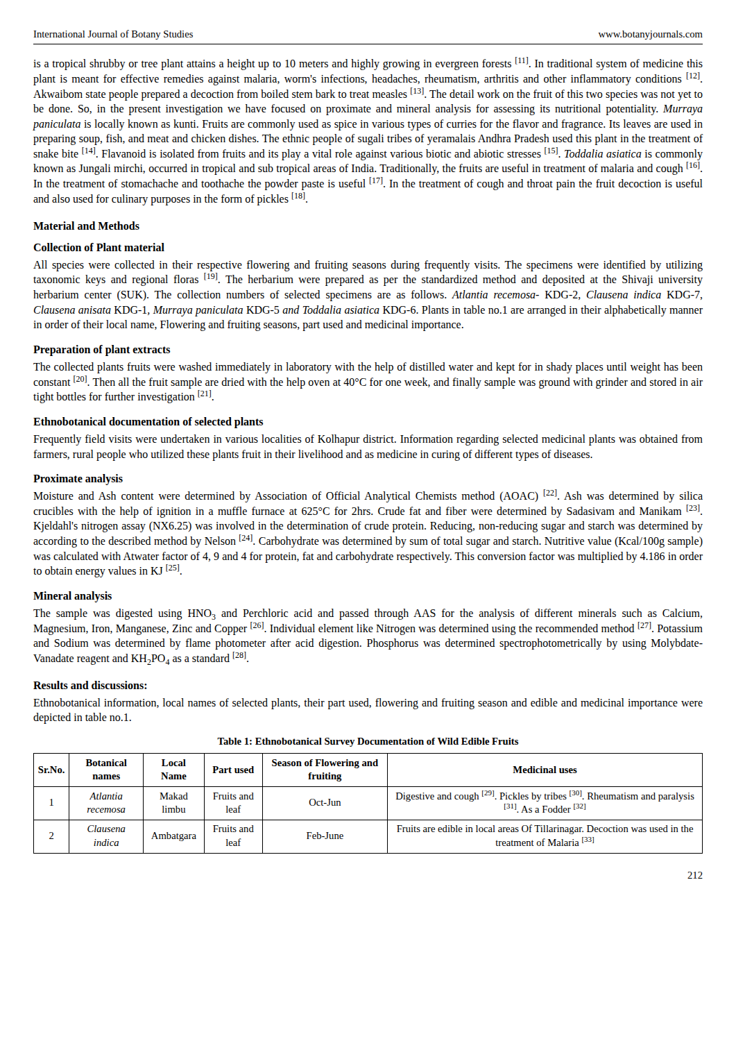International Journal of Botany Studies www.botanyjournals.com
is a tropical shrubby or tree plant attains a height up to 10 meters and highly growing in evergreen forests [11]. In traditional system of medicine this plant is meant for effective remedies against malaria, worm's infections, headaches, rheumatism, arthritis and other inflammatory conditions [12]. Akwaibom state people prepared a decoction from boiled stem bark to treat measles [13]. The detail work on the fruit of this two species was not yet to be done. So, in the present investigation we have focused on proximate and mineral analysis for assessing its nutritional potentiality. Murraya paniculata is locally known as kunti. Fruits are commonly used as spice in various types of curries for the flavor and fragrance. Its leaves are used in preparing soup, fish, and meat and chicken dishes. The ethnic people of sugali tribes of yeramalais Andhra Pradesh used this plant in the treatment of snake bite [14]. Flavanoid is isolated from fruits and its play a vital role against various biotic and abiotic stresses [15]. Toddalia asiatica is commonly known as Jungali mirchi, occurred in tropical and sub tropical areas of India. Traditionally, the fruits are useful in treatment of malaria and cough [16]. In the treatment of stomachache and toothache the powder paste is useful [17]. In the treatment of cough and throat pain the fruit decoction is useful and also used for culinary purposes in the form of pickles [18].
Material and Methods
Collection of Plant material
All species were collected in their respective flowering and fruiting seasons during frequently visits. The specimens were identified by utilizing taxonomic keys and regional floras [19]. The herbarium were prepared as per the standardized method and deposited at the Shivaji university herbarium center (SUK). The collection numbers of selected specimens are as follows. Atlantia recemosa- KDG-2, Clausena indica KDG-7, Clausena anisata KDG-1, Murraya paniculata KDG-5 and Toddalia asiatica KDG-6. Plants in table no.1 are arranged in their alphabetically manner in order of their local name, Flowering and fruiting seasons, part used and medicinal importance.
Preparation of plant extracts
The collected plants fruits were washed immediately in laboratory with the help of distilled water and kept for in shady places until weight has been constant [20]. Then all the fruit sample are dried with the help oven at 40°C for one week, and finally sample was ground with grinder and stored in air tight bottles for further investigation [21].
Ethnobotanical documentation of selected plants
Frequently field visits were undertaken in various localities of Kolhapur district. Information regarding selected medicinal plants was obtained from farmers, rural people who utilized these plants fruit in their livelihood and as medicine in curing of different types of diseases.
Proximate analysis
Moisture and Ash content were determined by Association of Official Analytical Chemists method (AOAC) [22]. Ash was determined by silica crucibles with the help of ignition in a muffle furnace at 625°C for 2hrs. Crude fat and fiber were determined by Sadasivam and Manikam [23]. Kjeldahl's nitrogen assay (NX6.25) was involved in the determination of crude protein. Reducing, non-reducing sugar and starch was determined by according to the described method by Nelson [24]. Carbohydrate was determined by sum of total sugar and starch. Nutritive value (Kcal/100g sample) was calculated with Atwater factor of 4, 9 and 4 for protein, fat and carbohydrate respectively. This conversion factor was multiplied by 4.186 in order to obtain energy values in KJ [25].
Mineral analysis
The sample was digested using HNO3 and Perchloric acid and passed through AAS for the analysis of different minerals such as Calcium, Magnesium, Iron, Manganese, Zinc and Copper [26]. Individual element like Nitrogen was determined using the recommended method [27]. Potassium and Sodium was determined by flame photometer after acid digestion. Phosphorus was determined spectrophotometrically by using Molybdate-Vanadate reagent and KH2PO4 as a standard [28].
Results and discussions:
Ethnobotanical information, local names of selected plants, their part used, flowering and fruiting season and edible and medicinal importance were depicted in table no.1.
Table 1: Ethnobotanical Survey Documentation of Wild Edible Fruits
| Sr.No. | Botanical names | Local Name | Part used | Season of Flowering and fruiting | Medicinal uses |
| --- | --- | --- | --- | --- | --- |
| 1 | Atlantia recemosa | Makad limbu | Fruits and leaf | Oct-Jun | Digestive and cough [29] . Pickles by tribes [30] . Rheumatism and paralysis [31] . As a Fodder [32] |
| 2 | Clausena indica | Ambatgara | Fruits and leaf | Feb-June | Fruits are edible in local areas Of Tillarinagar. Decoction was used in the treatment of Malaria [33] |
212